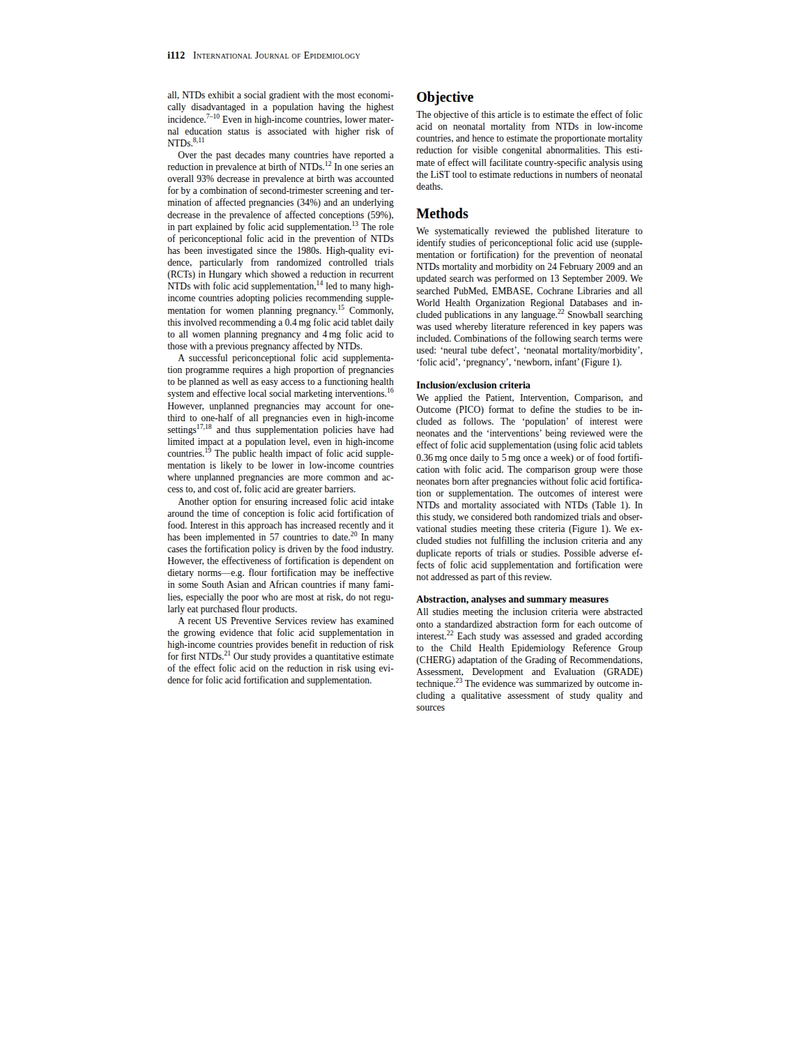i112 International Journal of Epidemiology
all, NTDs exhibit a social gradient with the most economically disadvantaged in a population having the highest incidence.7–10 Even in high-income countries, lower maternal education status is associated with higher risk of NTDs.8,11
Over the past decades many countries have reported a reduction in prevalence at birth of NTDs.12 In one series an overall 93% decrease in prevalence at birth was accounted for by a combination of second-trimester screening and termination of affected pregnancies (34%) and an underlying decrease in the prevalence of affected conceptions (59%), in part explained by folic acid supplementation.13 The role of periconceptional folic acid in the prevention of NTDs has been investigated since the 1980s. High-quality evidence, particularly from randomized controlled trials (RCTs) in Hungary which showed a reduction in recurrent NTDs with folic acid supplementation,14 led to many high-income countries adopting policies recommending supplementation for women planning pregnancy.15 Commonly, this involved recommending a 0.4 mg folic acid tablet daily to all women planning pregnancy and 4 mg folic acid to those with a previous pregnancy affected by NTDs.
A successful periconceptional folic acid supplementation programme requires a high proportion of pregnancies to be planned as well as easy access to a functioning health system and effective local social marketing interventions.16 However, unplanned pregnancies may account for one-third to one-half of all pregnancies even in high-income settings17,18 and thus supplementation policies have had limited impact at a population level, even in high-income countries.19 The public health impact of folic acid supplementation is likely to be lower in low-income countries where unplanned pregnancies are more common and access to, and cost of, folic acid are greater barriers.
Another option for ensuring increased folic acid intake around the time of conception is folic acid fortification of food. Interest in this approach has increased recently and it has been implemented in 57 countries to date.20 In many cases the fortification policy is driven by the food industry. However, the effectiveness of fortification is dependent on dietary norms—e.g. flour fortification may be ineffective in some South Asian and African countries if many families, especially the poor who are most at risk, do not regularly eat purchased flour products.
A recent US Preventive Services review has examined the growing evidence that folic acid supplementation in high-income countries provides benefit in reduction of risk for first NTDs.21 Our study provides a quantitative estimate of the effect folic acid on the reduction in risk using evidence for folic acid fortification and supplementation.
Objective
The objective of this article is to estimate the effect of folic acid on neonatal mortality from NTDs in low-income countries, and hence to estimate the proportionate mortality reduction for visible congenital abnormalities. This estimate of effect will facilitate country-specific analysis using the LiST tool to estimate reductions in numbers of neonatal deaths.
Methods
We systematically reviewed the published literature to identify studies of periconceptional folic acid use (supplementation or fortification) for the prevention of neonatal NTDs mortality and morbidity on 24 February 2009 and an updated search was performed on 13 September 2009. We searched PubMed, EMBASE, Cochrane Libraries and all World Health Organization Regional Databases and included publications in any language.22 Snowball searching was used whereby literature referenced in key papers was included. Combinations of the following search terms were used: ‘neural tube defect’, ‘neonatal mortality/morbidity’, ‘folic acid’, ‘pregnancy’, ‘newborn, infant’ (Figure 1).
Inclusion/exclusion criteria
We applied the Patient, Intervention, Comparison, and Outcome (PICO) format to define the studies to be included as follows. The ‘population’ of interest were neonates and the ‘interventions’ being reviewed were the effect of folic acid supplementation (using folic acid tablets 0.36 mg once daily to 5 mg once a week) or of food fortification with folic acid. The comparison group were those neonates born after pregnancies without folic acid fortification or supplementation. The outcomes of interest were NTDs and mortality associated with NTDs (Table 1). In this study, we considered both randomized trials and observational studies meeting these criteria (Figure 1). We excluded studies not fulfilling the inclusion criteria and any duplicate reports of trials or studies. Possible adverse effects of folic acid supplementation and fortification were not addressed as part of this review.
Abstraction, analyses and summary measures
All studies meeting the inclusion criteria were abstracted onto a standardized abstraction form for each outcome of interest.22 Each study was assessed and graded according to the Child Health Epidemiology Reference Group (CHERG) adaptation of the Grading of Recommendations, Assessment, Development and Evaluation (GRADE) technique.23 The evidence was summarized by outcome including a qualitative assessment of study quality and sources